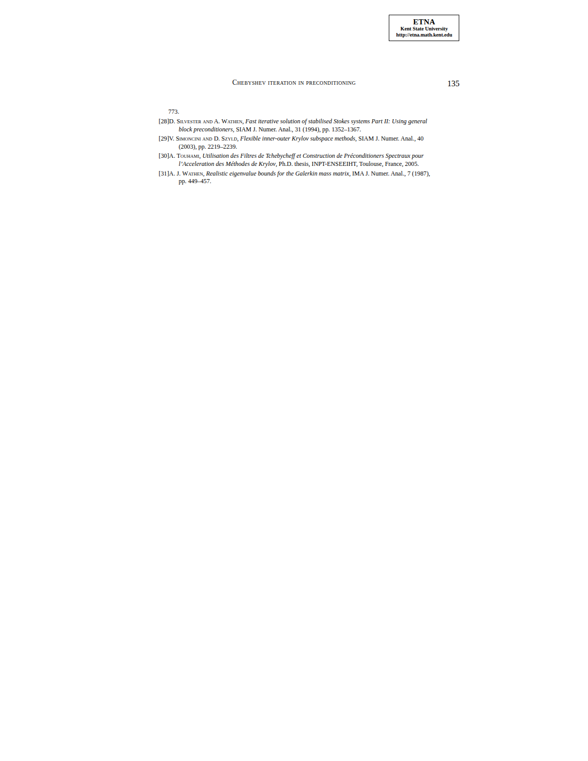ETNA
Kent State University
http://etna.math.kent.edu
Chebyshev iteration in preconditioning 135
773.
[28] D. Silvester and A. Wathen, Fast iterative solution of stabilised Stokes systems Part II: Using general block preconditioners, SIAM J. Numer. Anal., 31 (1994), pp. 1352–1367.
[29] V. Simoncini and D. Szyld, Flexible inner-outer Krylov subspace methods, SIAM J. Numer. Anal., 40 (2003), pp. 2219–2239.
[30] A. Touhami, Utilisation des Filtres de Tchebycheff et Construction de Préconditioners Spectraux pour l’Acceleration des Méthodes de Krylov, Ph.D. thesis, INPT-ENSEEIHT, Toulouse, France, 2005.
[31] A. J. Wathen, Realistic eigenvalue bounds for the Galerkin mass matrix, IMA J. Numer. Anal., 7 (1987), pp. 449–457.